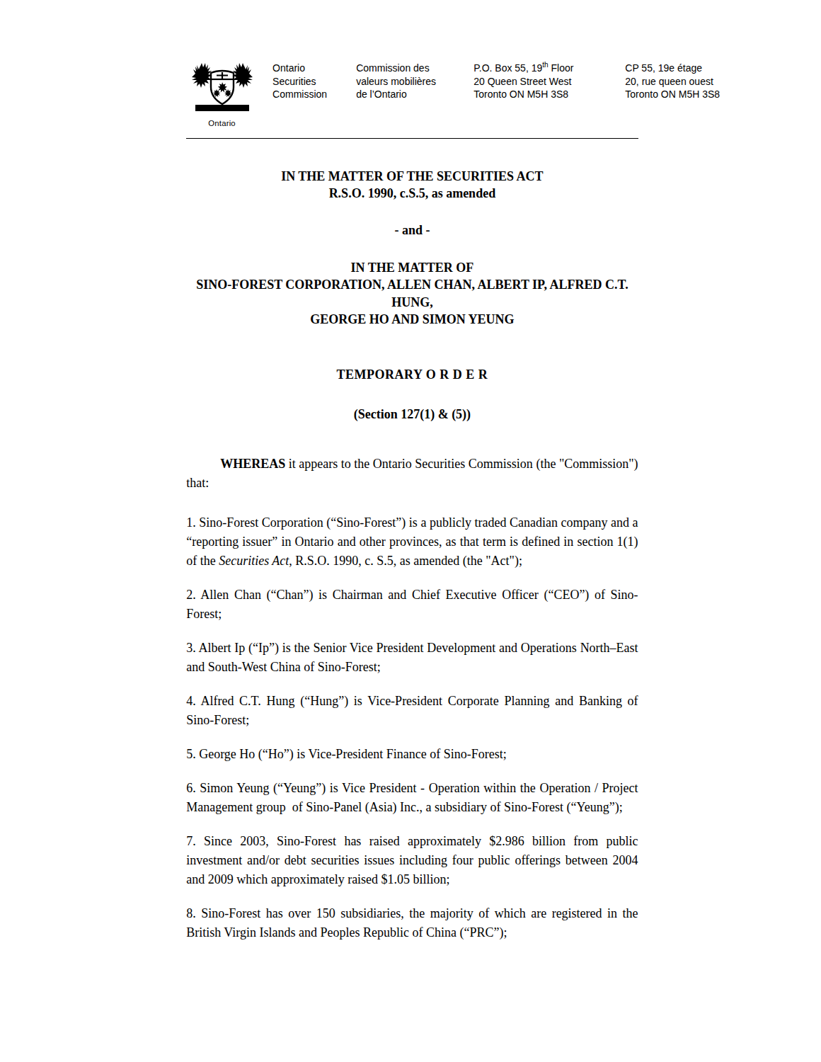Ontario
Ontario
Securities
Commission
Commission des
valeurs mobilières
de l’Ontario
P.O. Box 55, 19th Floor
20 Queen Street West
Toronto ON M5H 3S8
CP 55, 19e étage
20, rue queen ouest
Toronto ON M5H 3S8
IN THE MATTER OF THE SECURITIES ACT
R.S.O. 1990, c.S.5, as amended
- and -
IN THE MATTER OF
SINO-FOREST CORPORATION, ALLEN CHAN, ALBERT IP, ALFRED C.T. HUNG,
GEORGE HO AND SIMON YEUNG
TEMPORARY O R D E R
(Section 127(1) & (5))
WHEREAS it appears to the Ontario Securities Commission (the "Commission") that:
1. Sino-Forest Corporation (“Sino-Forest”) is a publicly traded Canadian company and a “reporting issuer” in Ontario and other provinces, as that term is defined in section 1(1) of the Securities Act, R.S.O. 1990, c. S.5, as amended (the "Act");
2. Allen Chan (“Chan”) is Chairman and Chief Executive Officer (“CEO”) of Sino-Forest;
3. Albert Ip (“Ip”) is the Senior Vice President Development and Operations North–East and South-West China of Sino-Forest;
4. Alfred C.T. Hung (“Hung”) is Vice-President Corporate Planning and Banking of Sino-Forest;
5. George Ho (“Ho”) is Vice-President Finance of Sino-Forest;
6. Simon Yeung (“Yeung”) is Vice President - Operation within the Operation / Project Management group of Sino-Panel (Asia) Inc., a subsidiary of Sino-Forest (“Yeung”);
7. Since 2003, Sino-Forest has raised approximately $2.986 billion from public investment and/or debt securities issues including four public offerings between 2004 and 2009 which approximately raised $1.05 billion;
8. Sino-Forest has over 150 subsidiaries, the majority of which are registered in the British Virgin Islands and Peoples Republic of China (“PRC”);